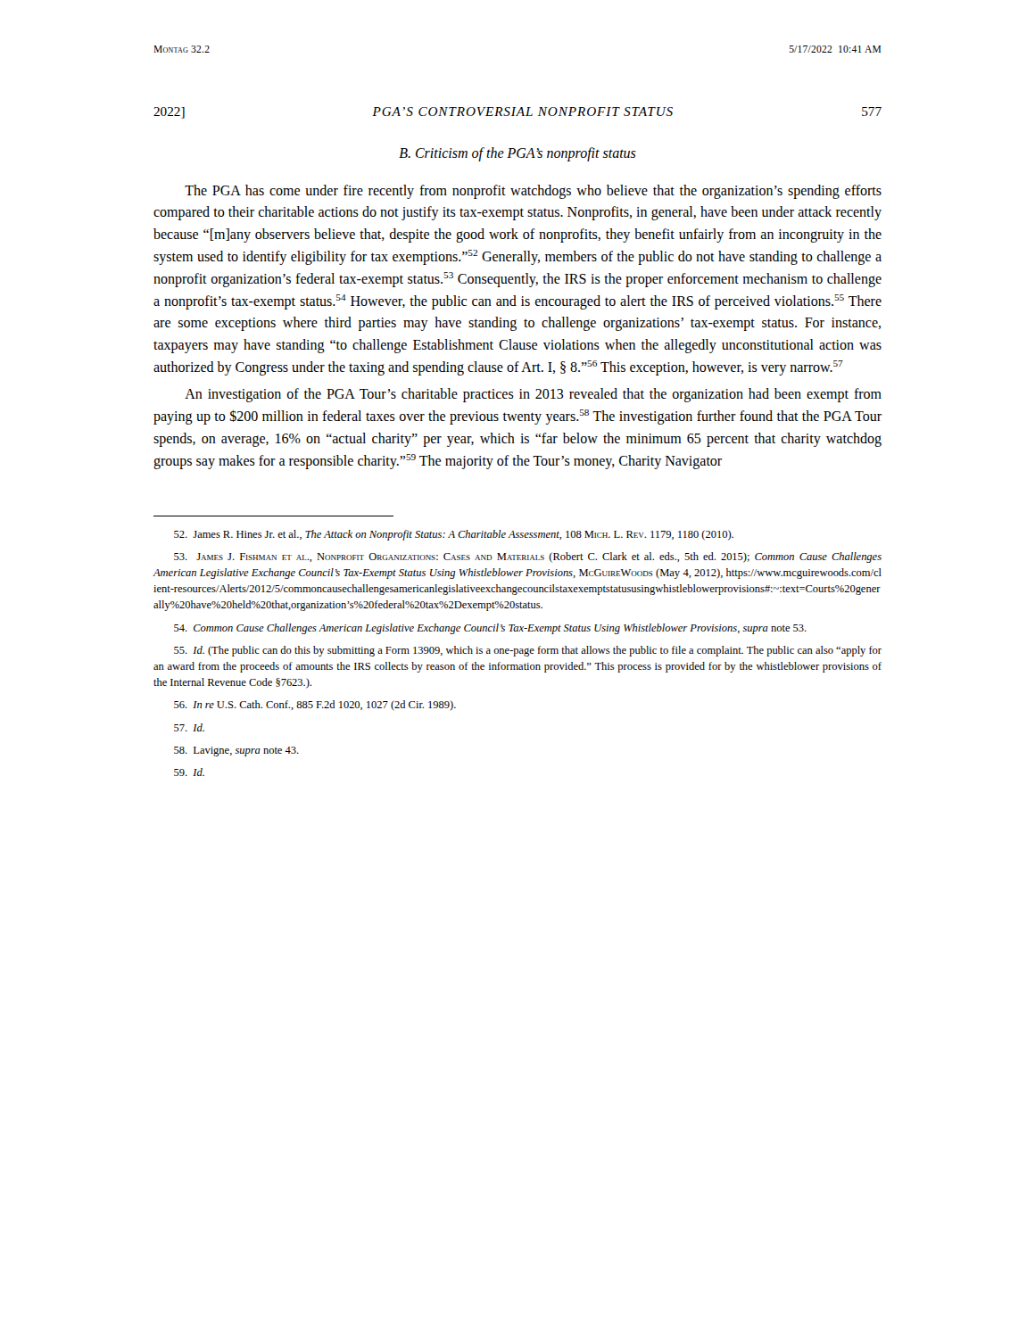Montag 32.2 5/17/2022 10:41 AM
2022] PGA’S CONTROVERSIAL NONPROFIT STATUS 577
B. Criticism of the PGA’s nonprofit status
The PGA has come under fire recently from nonprofit watchdogs who believe that the organization’s spending efforts compared to their charitable actions do not justify its tax-exempt status. Nonprofits, in general, have been under attack recently because “[m]any observers believe that, despite the good work of nonprofits, they benefit unfairly from an incongruity in the system used to identify eligibility for tax exemptions.”52 Generally, members of the public do not have standing to challenge a nonprofit organization’s federal tax-exempt status.53 Consequently, the IRS is the proper enforcement mechanism to challenge a nonprofit’s tax-exempt status.54 However, the public can and is encouraged to alert the IRS of perceived violations.55 There are some exceptions where third parties may have standing to challenge organizations’ tax-exempt status. For instance, taxpayers may have standing “to challenge Establishment Clause violations when the allegedly unconstitutional action was authorized by Congress under the taxing and spending clause of Art. I, § 8.”56 This exception, however, is very narrow.57
An investigation of the PGA Tour’s charitable practices in 2013 revealed that the organization had been exempt from paying up to $200 million in federal taxes over the previous twenty years.58 The investigation further found that the PGA Tour spends, on average, 16% on “actual charity” per year, which is “far below the minimum 65 percent that charity watchdog groups say makes for a responsible charity.”59 The majority of the Tour’s money, Charity Navigator
52. James R. Hines Jr. et al., The Attack on Nonprofit Status: A Charitable Assessment, 108 Mich. L. Rev. 1179, 1180 (2010).
53. James J. Fishman et al., Nonprofit Organizations: Cases and Materials (Robert C. Clark et al. eds., 5th ed. 2015); Common Cause Challenges American Legislative Exchange Council’s Tax-Exempt Status Using Whistleblower Provisions, McGuireWoods (May 4, 2012), https://www.mcguirewoods.com/client-resources/Alerts/2012/5/commoncausechallengesamericanlegislativeexchangecouncilstaxexemptstatususingwhistleblowerprovisions#:~:text=Courts%20generally%20have%20held%20that,organization’s%20federal%20tax%2Dexempt%20status.
54. Common Cause Challenges American Legislative Exchange Council’s Tax-Exempt Status Using Whistleblower Provisions, supra note 53.
55. Id. (The public can do this by submitting a Form 13909, which is a one-page form that allows the public to file a complaint. The public can also “apply for an award from the proceeds of amounts the IRS collects by reason of the information provided.” This process is provided for by the whistleblower provisions of the Internal Revenue Code §7623.).
56. In re U.S. Cath. Conf., 885 F.2d 1020, 1027 (2d Cir. 1989).
57. Id.
58. Lavigne, supra note 43.
59. Id.